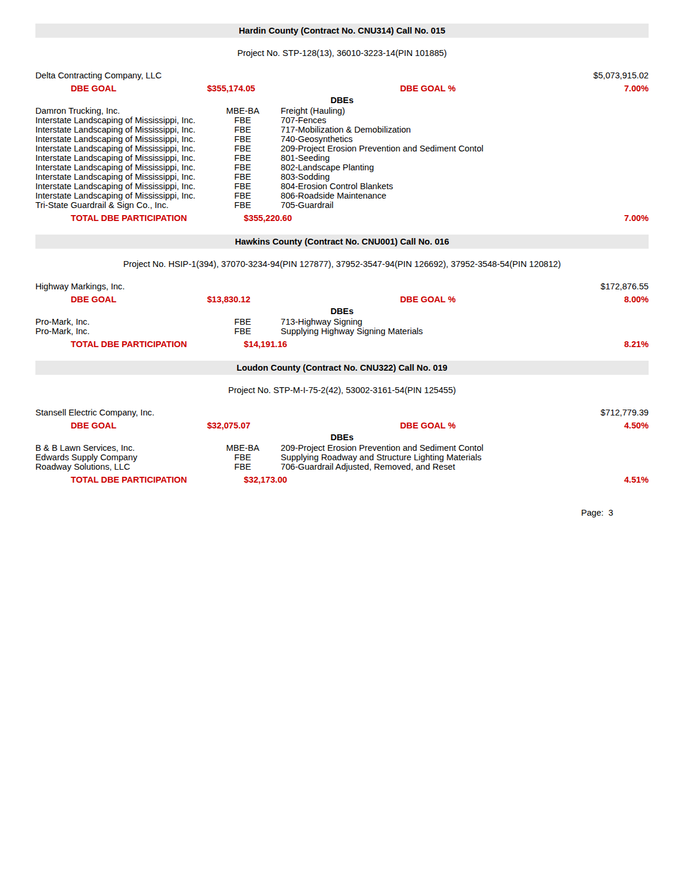Hardin County (Contract No. CNU314) Call No. 015
Project No. STP-128(13), 36010-3223-14(PIN 101885)
Delta Contracting Company, LLC $5,073,915.02
DBE GOAL $355,174.05 DBE GOAL % 7.00%
DBEs
| Damron Trucking, Inc. | MBE-BA | Freight (Hauling) |
| Interstate Landscaping of Mississippi, Inc. | FBE | 707-Fences |
| Interstate Landscaping of Mississippi, Inc. | FBE | 717-Mobilization & Demobilization |
| Interstate Landscaping of Mississippi, Inc. | FBE | 740-Geosynthetics |
| Interstate Landscaping of Mississippi, Inc. | FBE | 209-Project Erosion Prevention and Sediment Contol |
| Interstate Landscaping of Mississippi, Inc. | FBE | 801-Seeding |
| Interstate Landscaping of Mississippi, Inc. | FBE | 802-Landscape Planting |
| Interstate Landscaping of Mississippi, Inc. | FBE | 803-Sodding |
| Interstate Landscaping of Mississippi, Inc. | FBE | 804-Erosion Control Blankets |
| Interstate Landscaping of Mississippi, Inc. | FBE | 806-Roadside Maintenance |
| Tri-State Guardrail & Sign Co., Inc. | FBE | 705-Guardrail |
TOTAL DBE PARTICIPATION $355,220.60 7.00%
Hawkins County (Contract No. CNU001) Call No. 016
Project No. HSIP-1(394), 37070-3234-94(PIN 127877), 37952-3547-94(PIN 126692), 37952-3548-54(PIN 120812)
Highway Markings, Inc. $172,876.55
DBE GOAL $13,830.12 DBE GOAL % 8.00%
DBEs
| Pro-Mark, Inc. | FBE | 713-Highway Signing |
| Pro-Mark, Inc. | FBE | Supplying Highway Signing Materials |
TOTAL DBE PARTICIPATION $14,191.16 8.21%
Loudon County (Contract No. CNU322) Call No. 019
Project No. STP-M-I-75-2(42), 53002-3161-54(PIN 125455)
Stansell Electric Company, Inc. $712,779.39
DBE GOAL $32,075.07 DBE GOAL % 4.50%
DBEs
| B & B Lawn Services, Inc. | MBE-BA | 209-Project Erosion Prevention and Sediment Contol |
| Edwards Supply Company | FBE | Supplying Roadway and Structure Lighting Materials |
| Roadway Solutions, LLC | FBE | 706-Guardrail Adjusted, Removed, and Reset |
TOTAL DBE PARTICIPATION $32,173.00 4.51%
Page: 3